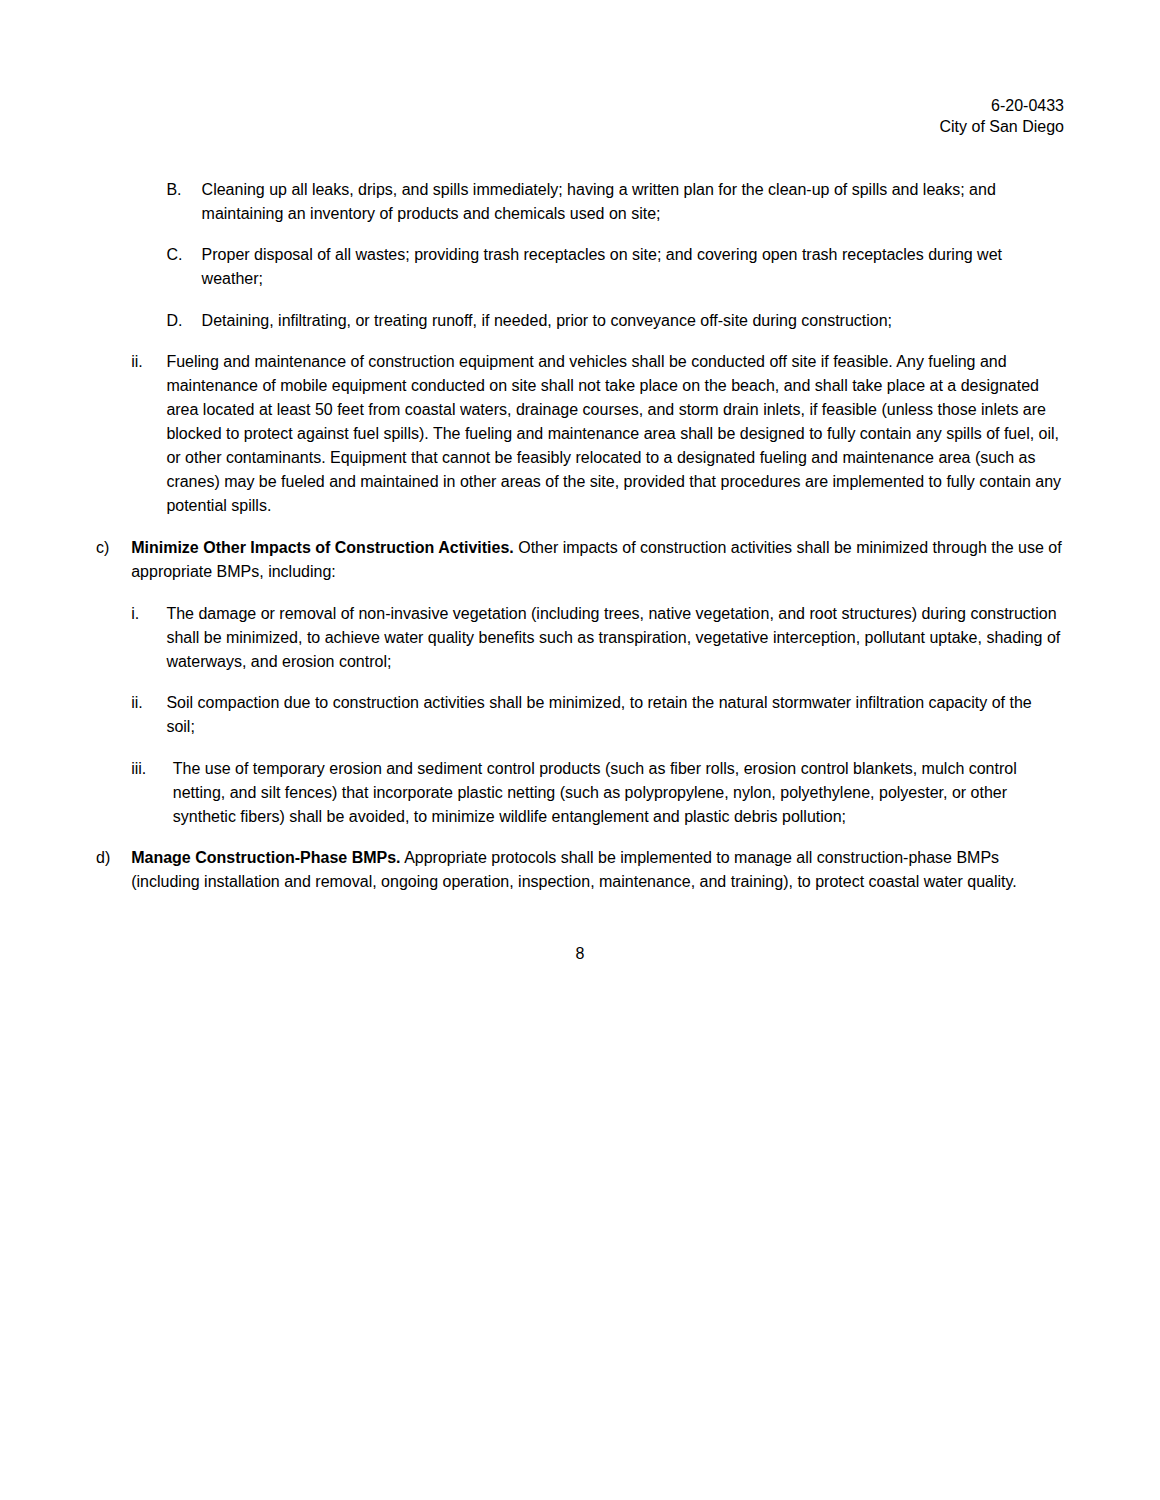6-20-0433
City of San Diego
B.
Cleaning up all leaks, drips, and spills immediately; having a written plan for the clean-up of spills and leaks; and maintaining an inventory of products and chemicals used on site;
C.
Proper disposal of all wastes; providing trash receptacles on site; and covering open trash receptacles during wet weather;
D.
Detaining, infiltrating, or treating runoff, if needed, prior to conveyance off-site during construction;
ii.
Fueling and maintenance of construction equipment and vehicles shall be conducted off site if feasible. Any fueling and maintenance of mobile equipment conducted on site shall not take place on the beach, and shall take place at a designated area located at least 50 feet from coastal waters, drainage courses, and storm drain inlets, if feasible (unless those inlets are blocked to protect against fuel spills). The fueling and maintenance area shall be designed to fully contain any spills of fuel, oil, or other contaminants. Equipment that cannot be feasibly relocated to a designated fueling and maintenance area (such as cranes) may be fueled and maintained in other areas of the site, provided that procedures are implemented to fully contain any potential spills.
c)
Minimize Other Impacts of Construction Activities. Other impacts of construction activities shall be minimized through the use of appropriate BMPs, including:
i.
The damage or removal of non-invasive vegetation (including trees, native vegetation, and root structures) during construction shall be minimized, to achieve water quality benefits such as transpiration, vegetative interception, pollutant uptake, shading of waterways, and erosion control;
ii.
Soil compaction due to construction activities shall be minimized, to retain the natural stormwater infiltration capacity of the soil;
iii.
The use of temporary erosion and sediment control products (such as fiber rolls, erosion control blankets, mulch control netting, and silt fences) that incorporate plastic netting (such as polypropylene, nylon, polyethylene, polyester, or other synthetic fibers) shall be avoided, to minimize wildlife entanglement and plastic debris pollution;
d)
Manage Construction-Phase BMPs. Appropriate protocols shall be implemented to manage all construction-phase BMPs (including installation and removal, ongoing operation, inspection, maintenance, and training), to protect coastal water quality.
8